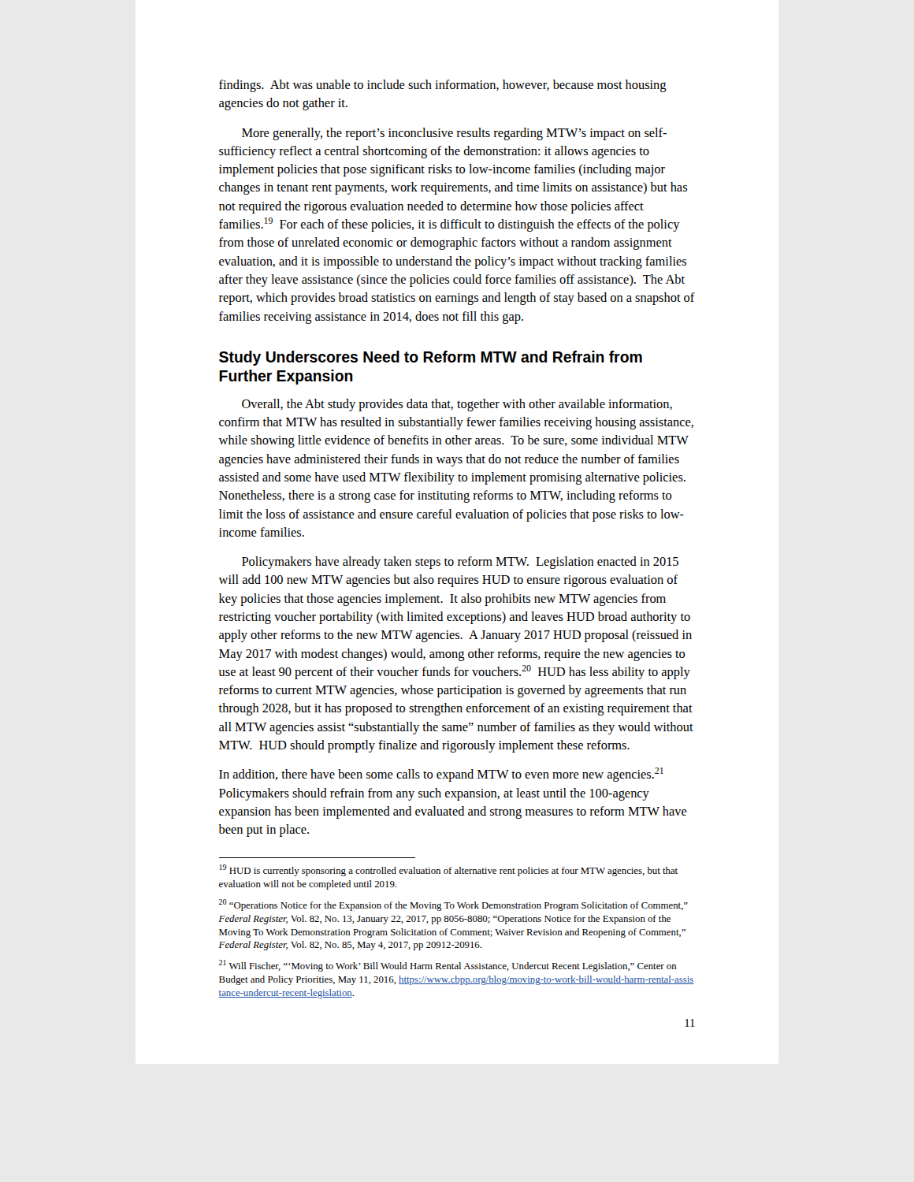findings. Abt was unable to include such information, however, because most housing agencies do not gather it.
More generally, the report’s inconclusive results regarding MTW’s impact on self-sufficiency reflect a central shortcoming of the demonstration: it allows agencies to implement policies that pose significant risks to low-income families (including major changes in tenant rent payments, work requirements, and time limits on assistance) but has not required the rigorous evaluation needed to determine how those policies affect families.19 For each of these policies, it is difficult to distinguish the effects of the policy from those of unrelated economic or demographic factors without a random assignment evaluation, and it is impossible to understand the policy’s impact without tracking families after they leave assistance (since the policies could force families off assistance). The Abt report, which provides broad statistics on earnings and length of stay based on a snapshot of families receiving assistance in 2014, does not fill this gap.
Study Underscores Need to Reform MTW and Refrain from Further Expansion
Overall, the Abt study provides data that, together with other available information, confirm that MTW has resulted in substantially fewer families receiving housing assistance, while showing little evidence of benefits in other areas. To be sure, some individual MTW agencies have administered their funds in ways that do not reduce the number of families assisted and some have used MTW flexibility to implement promising alternative policies. Nonetheless, there is a strong case for instituting reforms to MTW, including reforms to limit the loss of assistance and ensure careful evaluation of policies that pose risks to low-income families.
Policymakers have already taken steps to reform MTW. Legislation enacted in 2015 will add 100 new MTW agencies but also requires HUD to ensure rigorous evaluation of key policies that those agencies implement. It also prohibits new MTW agencies from restricting voucher portability (with limited exceptions) and leaves HUD broad authority to apply other reforms to the new MTW agencies. A January 2017 HUD proposal (reissued in May 2017 with modest changes) would, among other reforms, require the new agencies to use at least 90 percent of their voucher funds for vouchers.20 HUD has less ability to apply reforms to current MTW agencies, whose participation is governed by agreements that run through 2028, but it has proposed to strengthen enforcement of an existing requirement that all MTW agencies assist “substantially the same” number of families as they would without MTW. HUD should promptly finalize and rigorously implement these reforms.
In addition, there have been some calls to expand MTW to even more new agencies.21 Policymakers should refrain from any such expansion, at least until the 100-agency expansion has been implemented and evaluated and strong measures to reform MTW have been put in place.
19 HUD is currently sponsoring a controlled evaluation of alternative rent policies at four MTW agencies, but that evaluation will not be completed until 2019.
20 “Operations Notice for the Expansion of the Moving To Work Demonstration Program Solicitation of Comment,” Federal Register, Vol. 82, No. 13, January 22, 2017, pp 8056-8080; “Operations Notice for the Expansion of the Moving To Work Demonstration Program Solicitation of Comment; Waiver Revision and Reopening of Comment,” Federal Register, Vol. 82, No. 85, May 4, 2017, pp 20912-20916.
21 Will Fischer, “‘Moving to Work’ Bill Would Harm Rental Assistance, Undercut Recent Legislation,” Center on Budget and Policy Priorities, May 11, 2016, https://www.cbpp.org/blog/moving-to-work-bill-would-harm-rental-assistance-undercut-recent-legislation.
11